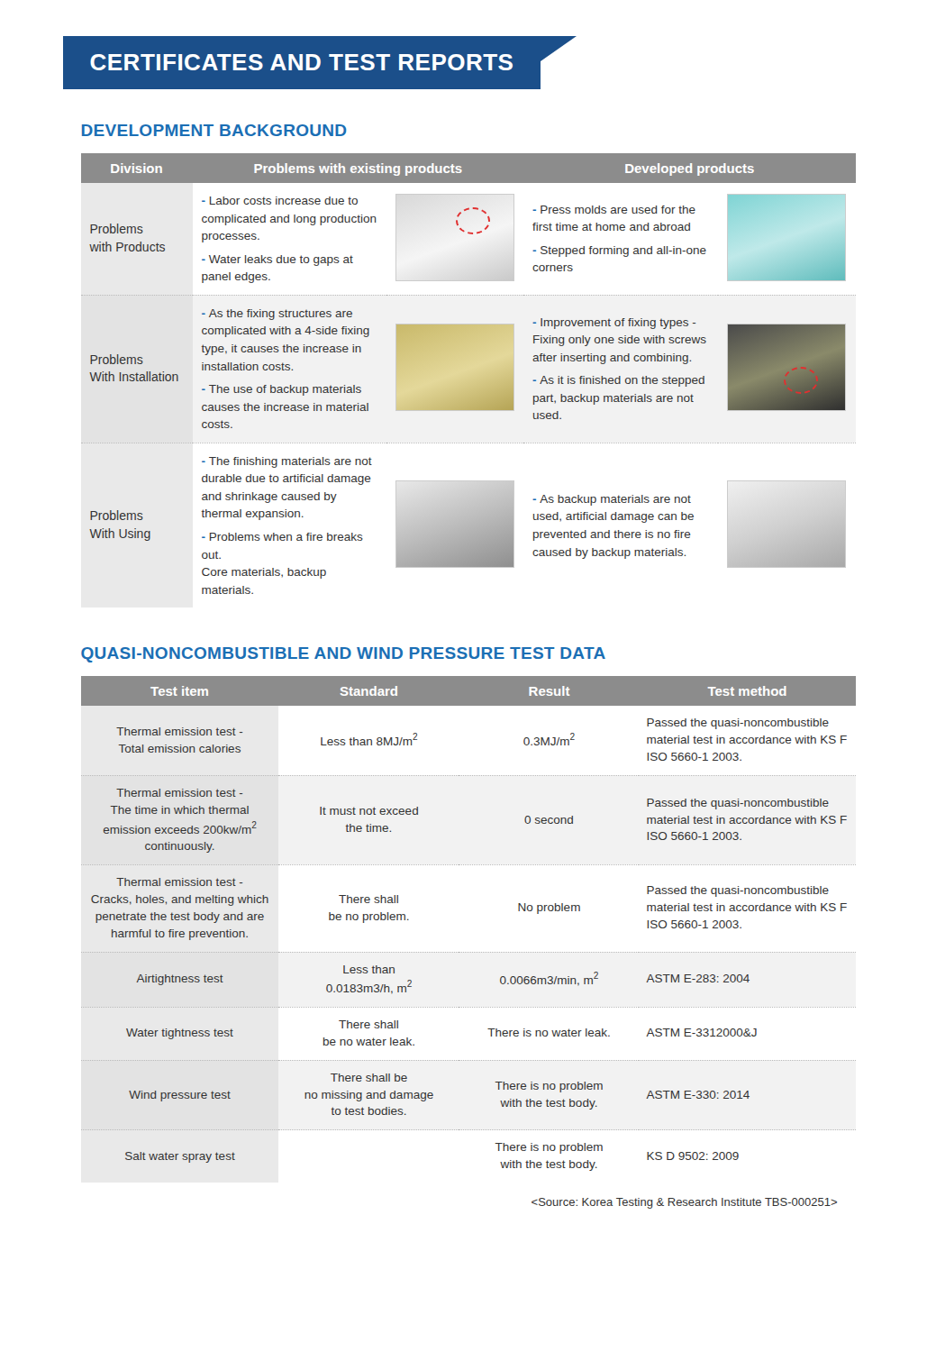CERTIFICATES AND TEST REPORTS
DEVELOPMENT BACKGROUND
| Division | Problems with existing products | Developed products |
| --- | --- | --- |
| Problems with Products | Labor costs increase due to complicated and long production processes. Water leaks due to gaps at panel edges. | | Press molds are used for the first time at home and abroad Stepped forming and all-in-one corners | |
| Problems With Installation | As the fixing structures are complicated with a 4-side fixing type, it causes the increase in installation costs. The use of backup materials causes the increase in material costs. | | Improvement of fixing types - Fixing only one side with screws after inserting and combining. As it is finished on the stepped part, backup materials are not used. | |
| Problems With Using | The finishing materials are not durable due to artificial damage and shrinkage caused by thermal expansion. Problems when a fire breaks out. Core materials, backup materials. | | As backup materials are not used, artificial damage can be prevented and there is no fire caused by backup materials. | |
QUASI-NONCOMBUSTIBLE AND WIND PRESSURE TEST DATA
| Test item | Standard | Result | Test method |
| --- | --- | --- | --- |
| Thermal emission test - Total emission calories | Less than 8MJ/m 2 | 0.3MJ/m 2 | Passed the quasi-noncombustible material test in accordance with KS F ISO 5660-1 2003. |
| Thermal emission test - The time in which thermal emission exceeds 200kw/m 2 continuously. | It must not exceed the time. | 0 second | Passed the quasi-noncombustible material test in accordance with KS F ISO 5660-1 2003. |
| Thermal emission test - Cracks, holes, and melting which penetrate the test body and are harmful to fire prevention. | There shall be no problem. | No problem | Passed the quasi-noncombustible material test in accordance with KS F ISO 5660-1 2003. |
| Airtightness test | Less than 0.0183m3/h, m 2 | 0.0066m3/min, m 2 | ASTM E-283: 2004 |
| Water tightness test | There shall be no water leak. | There is no water leak. | ASTM E-3312000&J |
| Wind pressure test | There shall be no missing and damage to test bodies. | There is no problem with the test body. | ASTM E-330: 2014 |
| Salt water spray test | | There is no problem with the test body. | KS D 9502: 2009 |
<Source: Korea Testing & Research Institute TBS-000251>